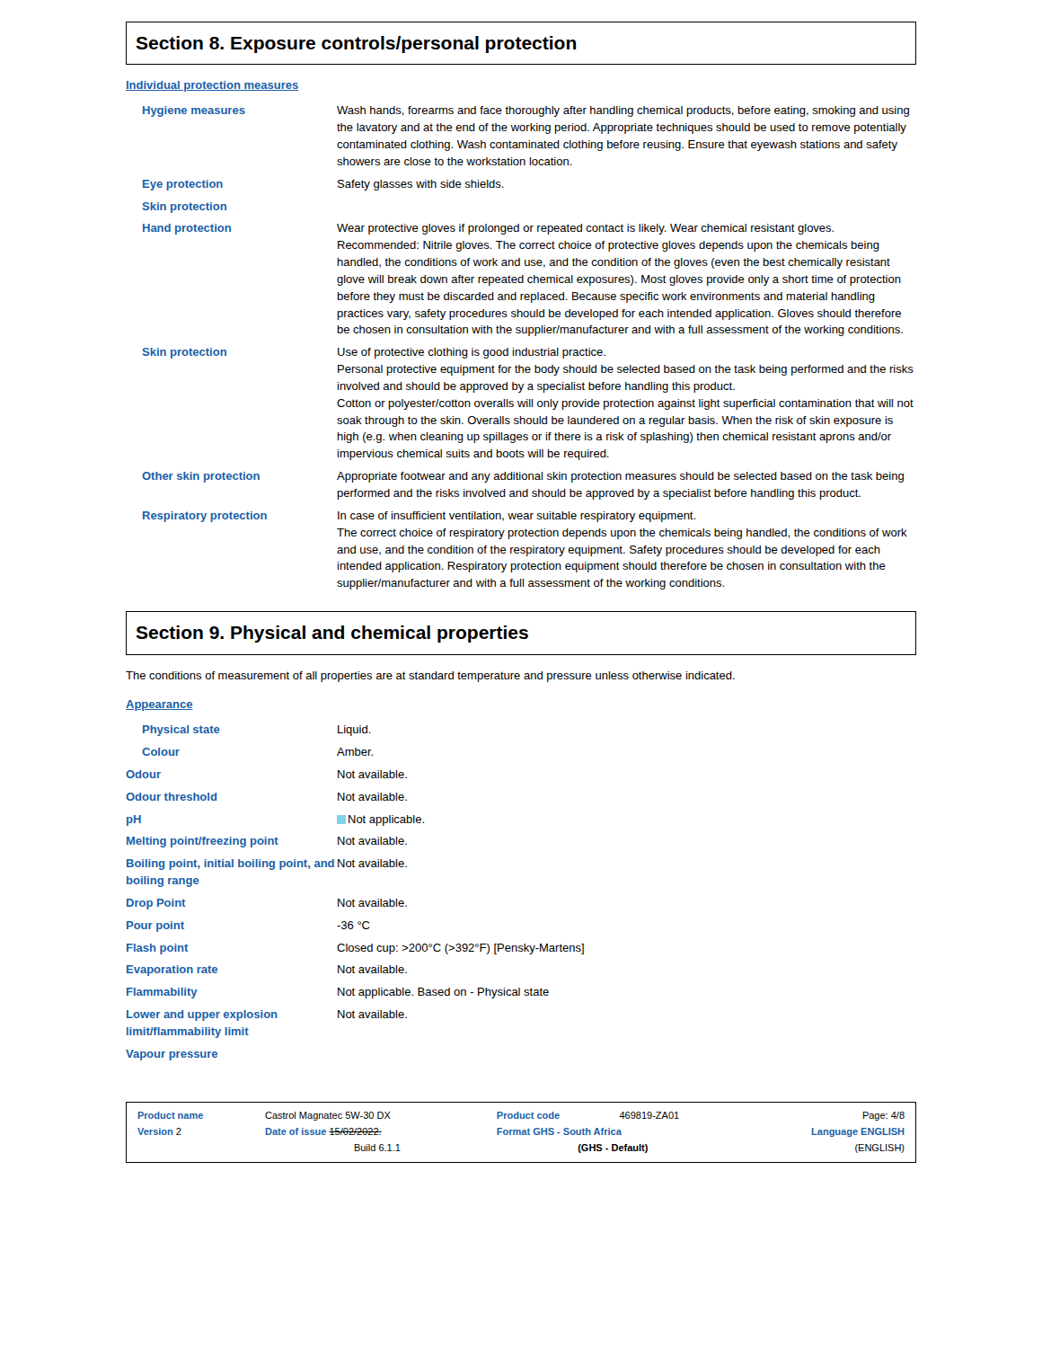Section 8. Exposure controls/personal protection
Individual protection measures
| Hygiene measures | Wash hands, forearms and face thoroughly after handling chemical products, before eating, smoking and using the lavatory and at the end of the working period. Appropriate techniques should be used to remove potentially contaminated clothing. Wash contaminated clothing before reusing. Ensure that eyewash stations and safety showers are close to the workstation location. |
| Eye protection | Safety glasses with side shields. |
| Skin protection | |
| Hand protection | Wear protective gloves if prolonged or repeated contact is likely. Wear chemical resistant gloves. Recommended: Nitrile gloves. The correct choice of protective gloves depends upon the chemicals being handled, the conditions of work and use, and the condition of the gloves (even the best chemically resistant glove will break down after repeated chemical exposures). Most gloves provide only a short time of protection before they must be discarded and replaced. Because specific work environments and material handling practices vary, safety procedures should be developed for each intended application. Gloves should therefore be chosen in consultation with the supplier/manufacturer and with a full assessment of the working conditions. |
| Skin protection | Use of protective clothing is good industrial practice. Personal protective equipment for the body should be selected based on the task being performed and the risks involved and should be approved by a specialist before handling this product. Cotton or polyester/cotton overalls will only provide protection against light superficial contamination that will not soak through to the skin. Overalls should be laundered on a regular basis. When the risk of skin exposure is high (e.g. when cleaning up spillages or if there is a risk of splashing) then chemical resistant aprons and/or impervious chemical suits and boots will be required. |
| Other skin protection | Appropriate footwear and any additional skin protection measures should be selected based on the task being performed and the risks involved and should be approved by a specialist before handling this product. |
| Respiratory protection | In case of insufficient ventilation, wear suitable respiratory equipment. The correct choice of respiratory protection depends upon the chemicals being handled, the conditions of work and use, and the condition of the respiratory equipment. Safety procedures should be developed for each intended application. Respiratory protection equipment should therefore be chosen in consultation with the supplier/manufacturer and with a full assessment of the working conditions. |
Section 9. Physical and chemical properties
The conditions of measurement of all properties are at standard temperature and pressure unless otherwise indicated.
Appearance
| Physical state | Liquid. |
| Colour | Amber. |
| Odour | Not available. |
| Odour threshold | Not available. |
| pH | Not applicable. |
| Melting point/freezing point | Not available. |
| Boiling point, initial boiling point, and boiling range | Not available. |
| Drop Point | Not available. |
| Pour point | -36 °C |
| Flash point | Closed cup: >200°C (>392°F) [Pensky-Martens] |
| Evaporation rate | Not available. |
| Flammability | Not applicable. Based on - Physical state |
| Lower and upper explosion limit/flammability limit | Not available. |
| Vapour pressure | |
| Product name | Castrol Magnatec 5W-30 DX | Product code | 469819-ZA01 | Page: 4/8 |
| Version 2 | Date of issue 15/02/2022. | Format GHS - South Africa | Language ENGLISH |
| | Build 6.1.1 | (GHS - Default) | (ENGLISH) |